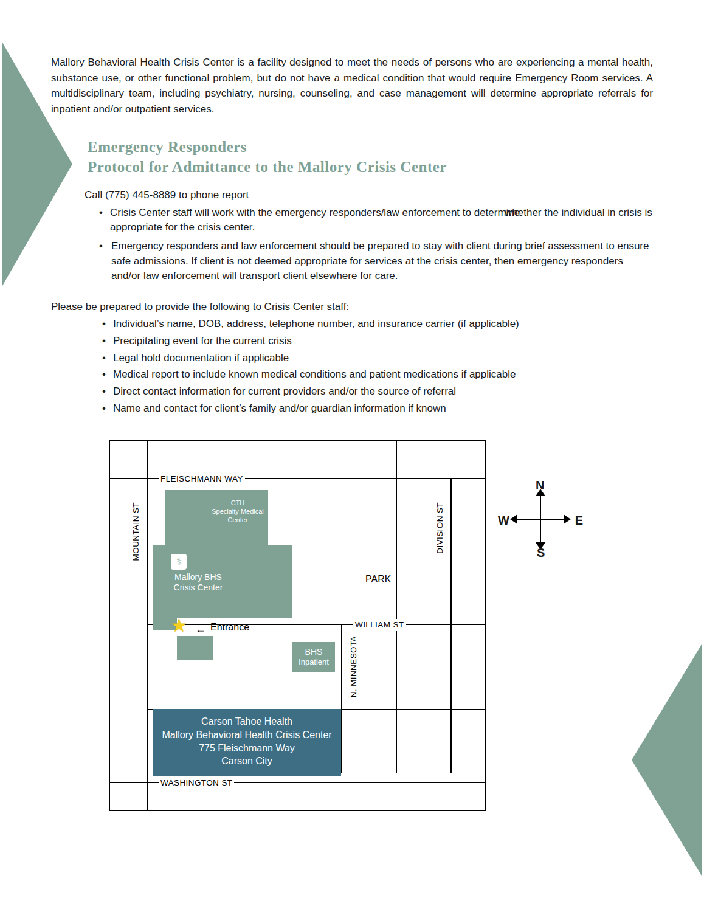Mallory Behavioral Health Crisis Center is a facility designed to meet the needs of persons who are experiencing a mental health, substance use, or other functional problem, but do not have a medical condition that would require Emergency Room services. A multidisciplinary team, including psychiatry, nursing, counseling, and case management will determine appropriate referrals for inpatient and/or outpatient services.
Emergency Responders
Protocol for Admittance to the Mallory Crisis Center
Call (775) 445-8889 to phone report
Crisis Center staff will work with the emergency responders/law enforcement to determine whether the individual in crisis is appropriate for the crisis center.
Emergency responders and law enforcement should be prepared to stay with client during brief assessment to ensure safe admissions. If client is not deemed appropriate for services at the crisis center, then emergency responders and/or law enforcement will transport client elsewhere for care.
Please be prepared to provide the following to Crisis Center staff:
Individual’s name, DOB, address, telephone number, and insurance carrier (if applicable)
Precipitating event for the current crisis
Legal hold documentation if applicable
Medical report to include known medical conditions and patient medications if applicable
Direct contact information for current providers and/or the source of referral
Name and contact for client’s family and/or guardian information if known
FLEISCHMANN WAY
MOUNTAIN ST
DIVISION ST
WILLIAM ST
N. MINNESOTA
WASHINGTON ST
CTH
Specialty Medical
Center
⚕
Mallory BHS
Crisis Center
★
←
Entrance
PARK
BHS
Inpatient
Carson Tahoe Health
Mallory Behavioral Health Crisis Center
775 Fleischmann Way
Carson City
N
S
W
E